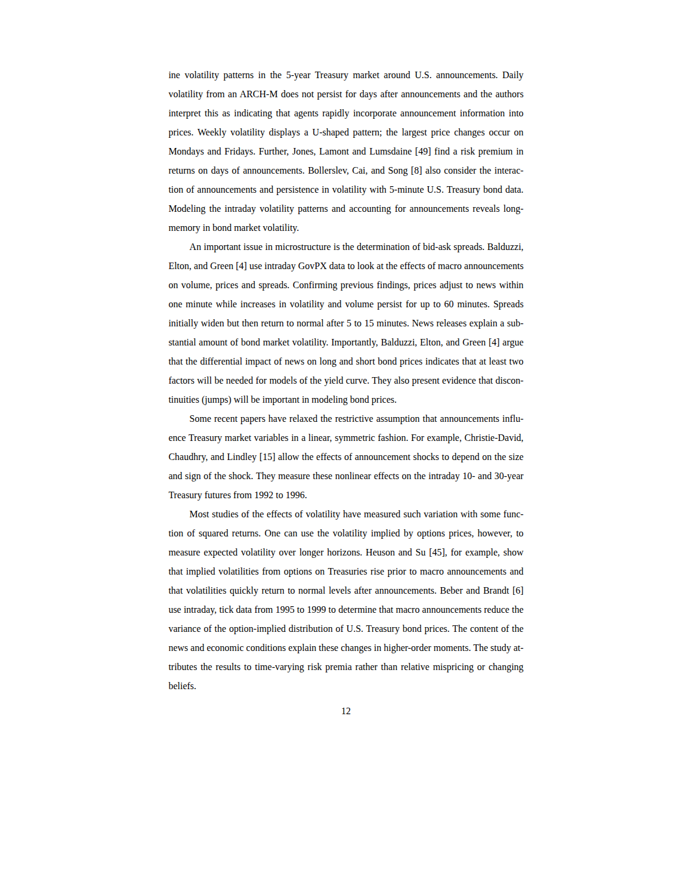ine volatility patterns in the 5-year Treasury market around U.S. announcements. Daily volatility from an ARCH-M does not persist for days after announcements and the authors interpret this as indicating that agents rapidly incorporate announcement information into prices. Weekly volatility displays a U-shaped pattern; the largest price changes occur on Mondays and Fridays. Further, Jones, Lamont and Lumsdaine [49] find a risk premium in returns on days of announcements. Bollerslev, Cai, and Song [8] also consider the interaction of announcements and persistence in volatility with 5-minute U.S. Treasury bond data. Modeling the intraday volatility patterns and accounting for announcements reveals long-memory in bond market volatility.
An important issue in microstructure is the determination of bid-ask spreads. Balduzzi, Elton, and Green [4] use intraday GovPX data to look at the effects of macro announcements on volume, prices and spreads. Confirming previous findings, prices adjust to news within one minute while increases in volatility and volume persist for up to 60 minutes. Spreads initially widen but then return to normal after 5 to 15 minutes. News releases explain a substantial amount of bond market volatility. Importantly, Balduzzi, Elton, and Green [4] argue that the differential impact of news on long and short bond prices indicates that at least two factors will be needed for models of the yield curve. They also present evidence that discontinuities (jumps) will be important in modeling bond prices.
Some recent papers have relaxed the restrictive assumption that announcements influence Treasury market variables in a linear, symmetric fashion. For example, Christie-David, Chaudhry, and Lindley [15] allow the effects of announcement shocks to depend on the size and sign of the shock. They measure these nonlinear effects on the intraday 10- and 30-year Treasury futures from 1992 to 1996.
Most studies of the effects of volatility have measured such variation with some function of squared returns. One can use the volatility implied by options prices, however, to measure expected volatility over longer horizons. Heuson and Su [45], for example, show that implied volatilities from options on Treasuries rise prior to macro announcements and that volatilities quickly return to normal levels after announcements. Beber and Brandt [6] use intraday, tick data from 1995 to 1999 to determine that macro announcements reduce the variance of the option-implied distribution of U.S. Treasury bond prices. The content of the news and economic conditions explain these changes in higher-order moments. The study attributes the results to time-varying risk premia rather than relative mispricing or changing beliefs.
12